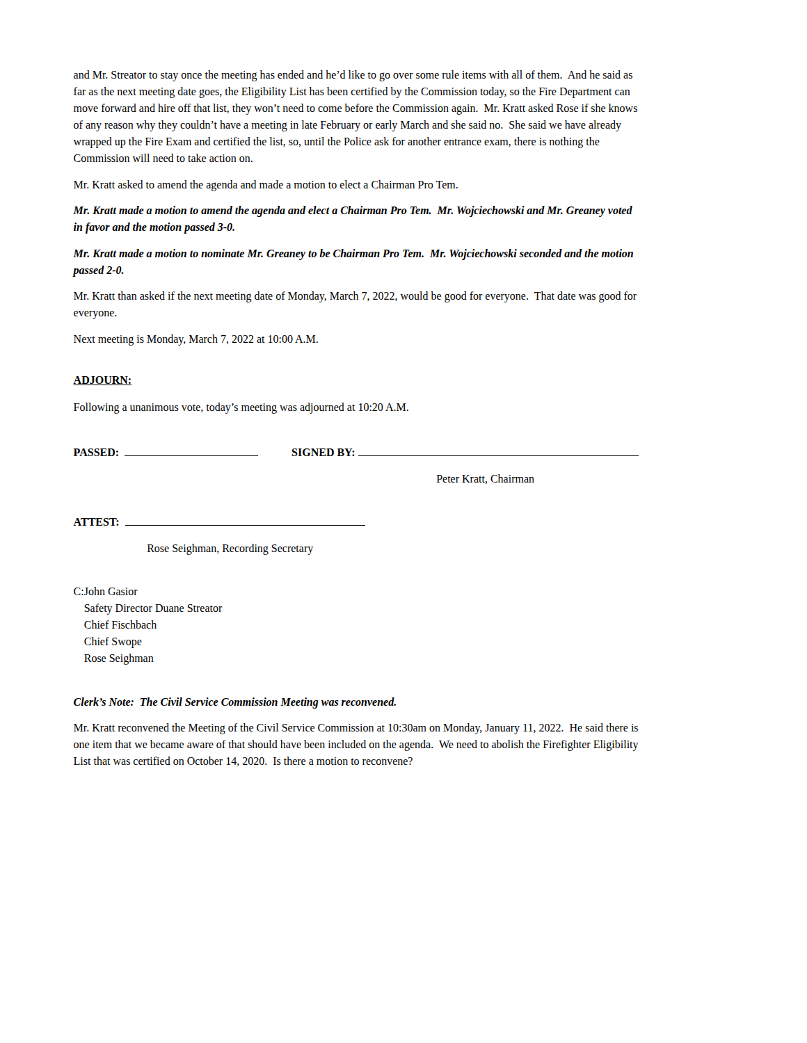and Mr. Streator to stay once the meeting has ended and he’d like to go over some rule items with all of them. And he said as far as the next meeting date goes, the Eligibility List has been certified by the Commission today, so the Fire Department can move forward and hire off that list, they won’t need to come before the Commission again. Mr. Kratt asked Rose if she knows of any reason why they couldn’t have a meeting in late February or early March and she said no. She said we have already wrapped up the Fire Exam and certified the list, so, until the Police ask for another entrance exam, there is nothing the Commission will need to take action on.
Mr. Kratt asked to amend the agenda and made a motion to elect a Chairman Pro Tem.
Mr. Kratt made a motion to amend the agenda and elect a Chairman Pro Tem. Mr. Wojciechowski and Mr. Greaney voted in favor and the motion passed 3-0.
Mr. Kratt made a motion to nominate Mr. Greaney to be Chairman Pro Tem. Mr. Wojciechowski seconded and the motion passed 2-0.
Mr. Kratt than asked if the next meeting date of Monday, March 7, 2022, would be good for everyone. That date was good for everyone.
Next meeting is Monday, March 7, 2022 at 10:00 A.M.
ADJOURN:
Following a unanimous vote, today’s meeting was adjourned at 10:20 A.M.
PASSED: SIGNED BY:
Peter Kratt, Chairman
ATTEST:
Rose Seighman, Recording Secretary
| C: | John Gasior Safety Director Duane Streator Chief Fischbach Chief Swope Rose Seighman |
Clerk’s Note: The Civil Service Commission Meeting was reconvened.
Mr. Kratt reconvened the Meeting of the Civil Service Commission at 10:30am on Monday, January 11, 2022. He said there is one item that we became aware of that should have been included on the agenda. We need to abolish the Firefighter Eligibility List that was certified on October 14, 2020. Is there a motion to reconvene?